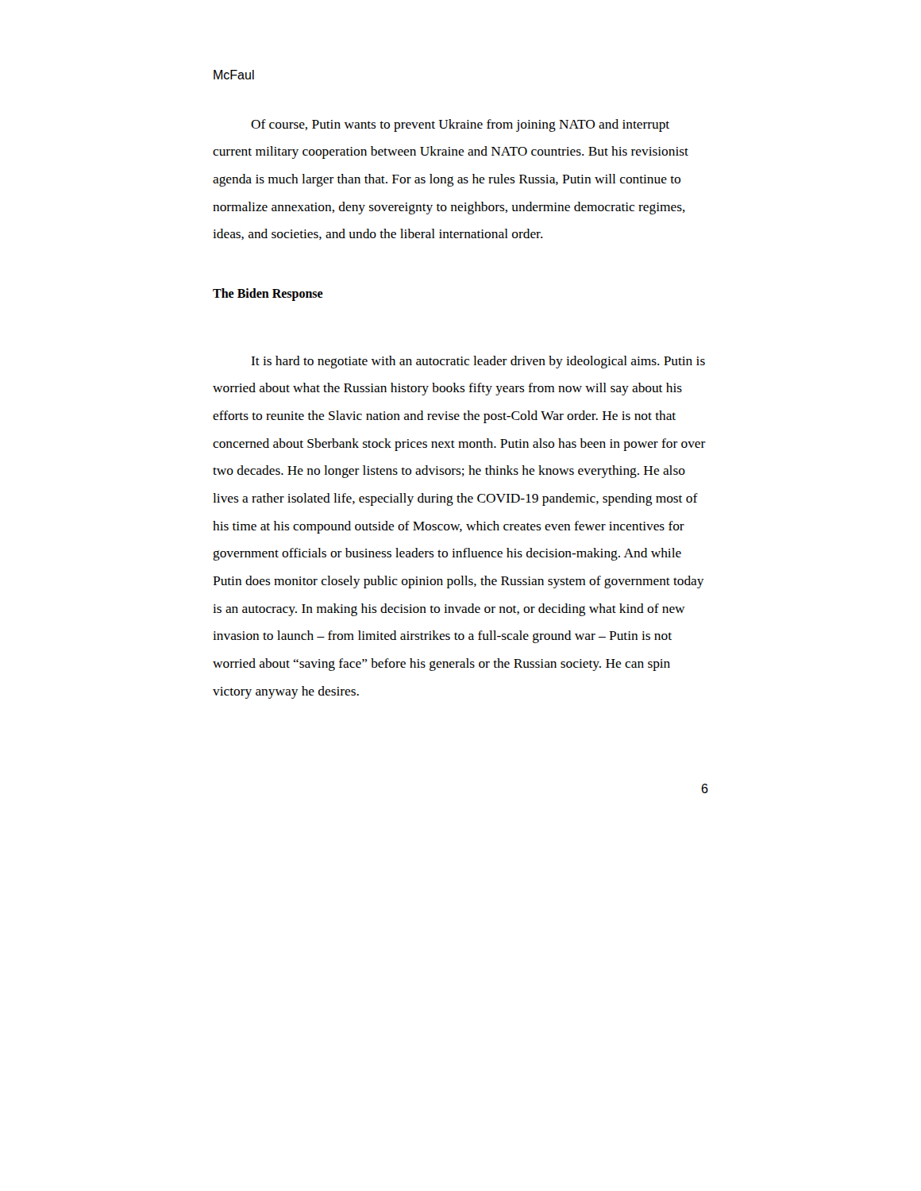McFaul
Of course, Putin wants to prevent Ukraine from joining NATO and interrupt current military cooperation between Ukraine and NATO countries. But his revisionist agenda is much larger than that. For as long as he rules Russia, Putin will continue to normalize annexation, deny sovereignty to neighbors, undermine democratic regimes, ideas, and societies, and undo the liberal international order.
The Biden Response
It is hard to negotiate with an autocratic leader driven by ideological aims. Putin is worried about what the Russian history books fifty years from now will say about his efforts to reunite the Slavic nation and revise the post-Cold War order. He is not that concerned about Sberbank stock prices next month. Putin also has been in power for over two decades. He no longer listens to advisors; he thinks he knows everything. He also lives a rather isolated life, especially during the COVID-19 pandemic, spending most of his time at his compound outside of Moscow, which creates even fewer incentives for government officials or business leaders to influence his decision-making. And while Putin does monitor closely public opinion polls, the Russian system of government today is an autocracy. In making his decision to invade or not, or deciding what kind of new invasion to launch – from limited airstrikes to a full-scale ground war – Putin is not worried about “saving face” before his generals or the Russian society. He can spin victory anyway he desires.
6